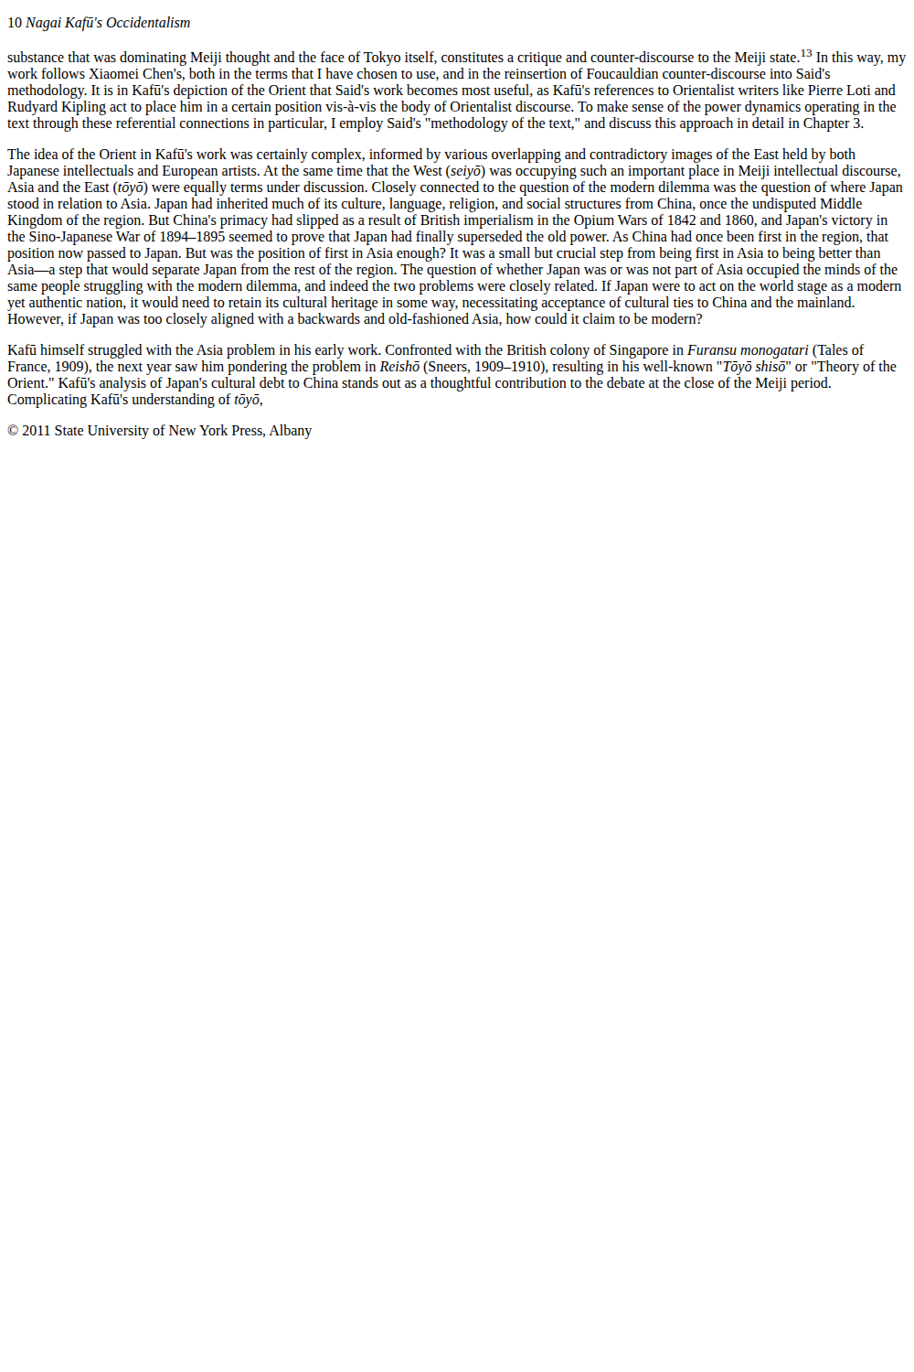10 Nagai Kafū's Occidentalism
substance that was dominating Meiji thought and the face of Tokyo itself, constitutes a critique and counter-discourse to the Meiji state.13 In this way, my work follows Xiaomei Chen's, both in the terms that I have chosen to use, and in the reinsertion of Foucauldian counter-discourse into Said's methodology. It is in Kafū's depiction of the Orient that Said's work becomes most useful, as Kafū's references to Orientalist writers like Pierre Loti and Rudyard Kipling act to place him in a certain position vis-à-vis the body of Orientalist discourse. To make sense of the power dynamics operating in the text through these referential connections in particular, I employ Said's "methodology of the text," and discuss this approach in detail in Chapter 3.
The idea of the Orient in Kafū's work was certainly complex, informed by various overlapping and contradictory images of the East held by both Japanese intellectuals and European artists. At the same time that the West (seiyō) was occupying such an important place in Meiji intellectual discourse, Asia and the East (tōyō) were equally terms under discussion. Closely connected to the question of the modern dilemma was the question of where Japan stood in relation to Asia. Japan had inherited much of its culture, language, religion, and social structures from China, once the undisputed Middle Kingdom of the region. But China's primacy had slipped as a result of British imperialism in the Opium Wars of 1842 and 1860, and Japan's victory in the Sino-Japanese War of 1894–1895 seemed to prove that Japan had finally superseded the old power. As China had once been first in the region, that position now passed to Japan. But was the position of first in Asia enough? It was a small but crucial step from being first in Asia to being better than Asia—a step that would separate Japan from the rest of the region. The question of whether Japan was or was not part of Asia occupied the minds of the same people struggling with the modern dilemma, and indeed the two problems were closely related. If Japan were to act on the world stage as a modern yet authentic nation, it would need to retain its cultural heritage in some way, necessitating acceptance of cultural ties to China and the mainland. However, if Japan was too closely aligned with a backwards and old-fashioned Asia, how could it claim to be modern?
Kafū himself struggled with the Asia problem in his early work. Confronted with the British colony of Singapore in Furansu monogatari (Tales of France, 1909), the next year saw him pondering the problem in Reishō (Sneers, 1909–1910), resulting in his well-known "Tōyō shisō" or "Theory of the Orient." Kafū's analysis of Japan's cultural debt to China stands out as a thoughtful contribution to the debate at the close of the Meiji period. Complicating Kafū's understanding of tōyō,
© 2011 State University of New York Press, Albany